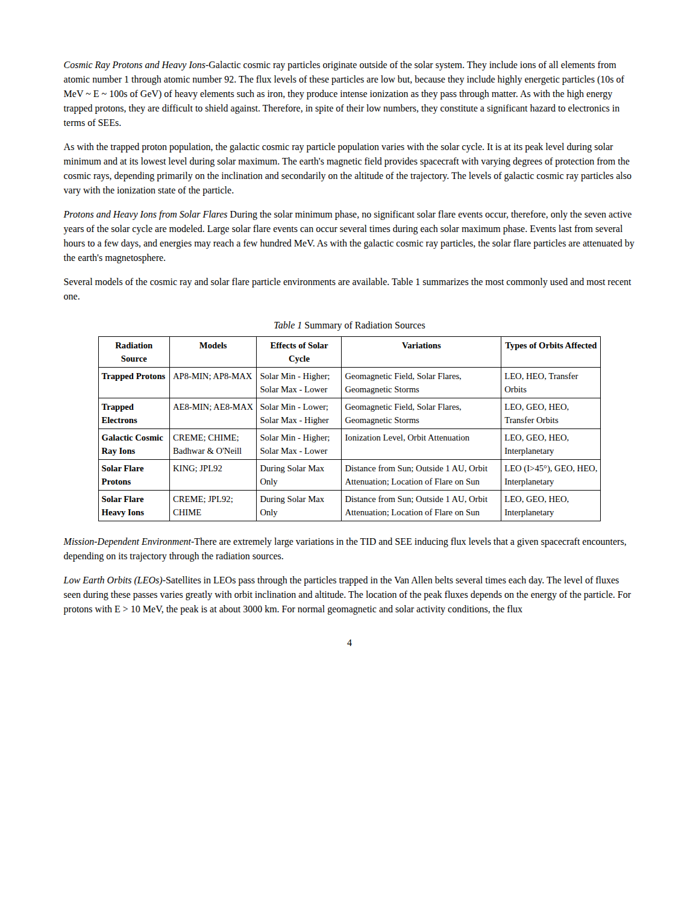Cosmic Ray Protons and Heavy Ions-Galactic cosmic ray particles originate outside of the solar system. They include ions of all elements from atomic number 1 through atomic number 92. The flux levels of these particles are low but, because they include highly energetic particles (10s of MeV ~ E ~ 100s of GeV) of heavy elements such as iron, they produce intense ionization as they pass through matter. As with the high energy trapped protons, they are difficult to shield against. Therefore, in spite of their low numbers, they constitute a significant hazard to electronics in terms of SEEs.
As with the trapped proton population, the galactic cosmic ray particle population varies with the solar cycle. It is at its peak level during solar minimum and at its lowest level during solar maximum. The earth's magnetic field provides spacecraft with varying degrees of protection from the cosmic rays, depending primarily on the inclination and secondarily on the altitude of the trajectory. The levels of galactic cosmic ray particles also vary with the ionization state of the particle.
Protons and Heavy Ions from Solar Flares During the solar minimum phase, no significant solar flare events occur, therefore, only the seven active years of the solar cycle are modeled. Large solar flare events can occur several times during each solar maximum phase. Events last from several hours to a few days, and energies may reach a few hundred MeV. As with the galactic cosmic ray particles, the solar flare particles are attenuated by the earth's magnetosphere.
Several models of the cosmic ray and solar flare particle environments are available. Table 1 summarizes the most commonly used and most recent one.
Table 1 Summary of Radiation Sources
| Radiation Source | Models | Effects of Solar Cycle | Variations | Types of Orbits Affected |
| --- | --- | --- | --- | --- |
| Trapped Protons | AP8-MIN; AP8-MAX | Solar Min - Higher; Solar Max - Lower | Geomagnetic Field, Solar Flares, Geomagnetic Storms | LEO, HEO, Transfer Orbits |
| Trapped Electrons | AE8-MIN; AE8-MAX | Solar Min - Lower; Solar Max - Higher | Geomagnetic Field, Solar Flares, Geomagnetic Storms | LEO, GEO, HEO, Transfer Orbits |
| Galactic Cosmic Ray Ions | CREME; CHIME; Badhwar & O'Neill | Solar Min - Higher; Solar Max - Lower | Ionization Level, Orbit Attenuation | LEO, GEO, HEO, Interplanetary |
| Solar Flare Protons | KING; JPL92 | During Solar Max Only | Distance from Sun; Outside 1 AU, Orbit Attenuation; Location of Flare on Sun | LEO (I>45°), GEO, HEO, Interplanetary |
| Solar Flare Heavy Ions | CREME; JPL92; CHIME | During Solar Max Only | Distance from Sun; Outside 1 AU, Orbit Attenuation; Location of Flare on Sun | LEO, GEO, HEO, Interplanetary |
Mission-Dependent Environment-There are extremely large variations in the TID and SEE inducing flux levels that a given spacecraft encounters, depending on its trajectory through the radiation sources.
Low Earth Orbits (LEOs)-Satellites in LEOs pass through the particles trapped in the Van Allen belts several times each day. The level of fluxes seen during these passes varies greatly with orbit inclination and altitude. The location of the peak fluxes depends on the energy of the particle. For protons with E > 10 MeV, the peak is at about 3000 km. For normal geomagnetic and solar activity conditions, the flux
4